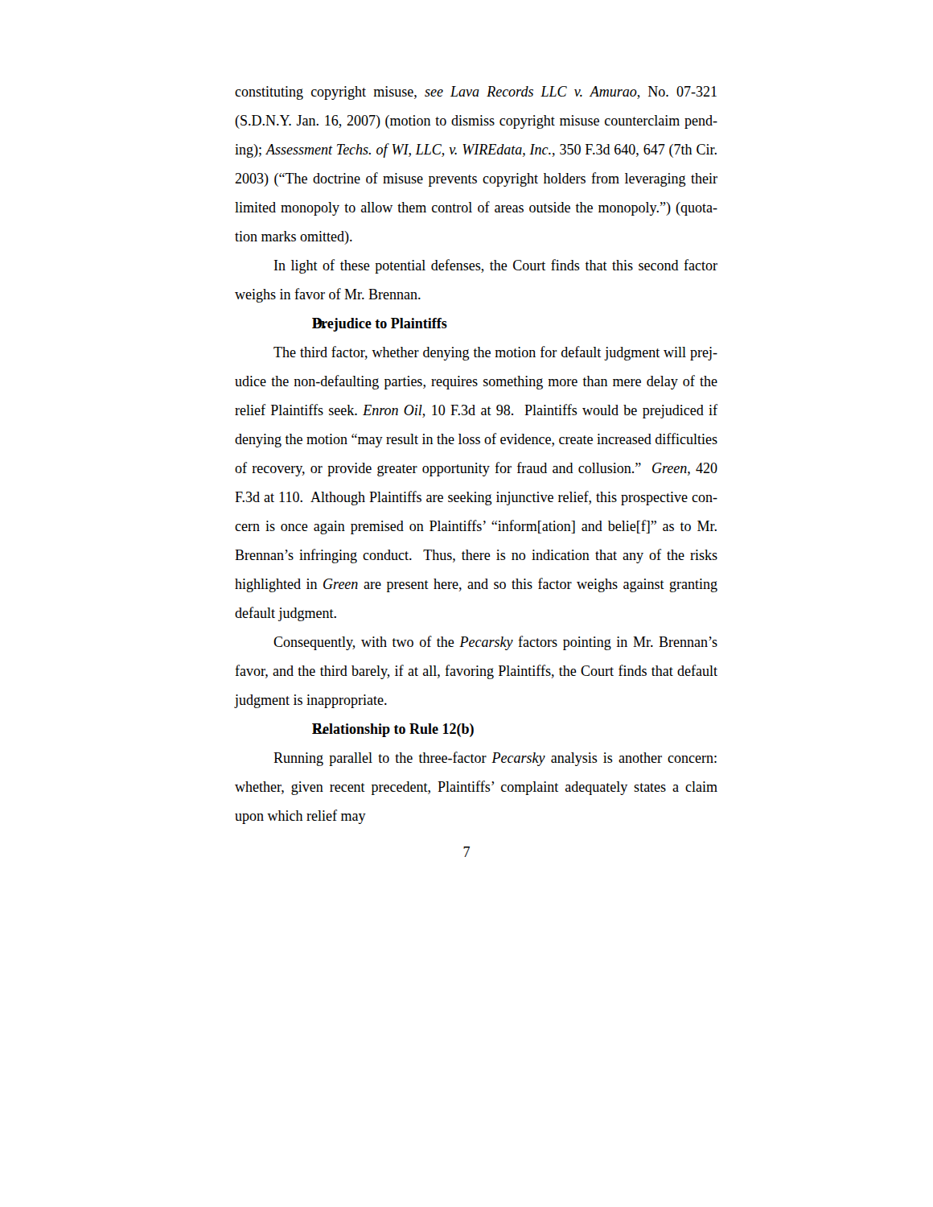constituting copyright misuse, see Lava Records LLC v. Amurao, No. 07-321 (S.D.N.Y. Jan. 16, 2007) (motion to dismiss copyright misuse counterclaim pending); Assessment Techs. of WI, LLC, v. WIREdata, Inc., 350 F.3d 640, 647 (7th Cir. 2003) (“The doctrine of misuse prevents copyright holders from leveraging their limited monopoly to allow them control of areas outside the monopoly.”) (quotation marks omitted).
In light of these potential defenses, the Court finds that this second factor weighs in favor of Mr. Brennan.
D. Prejudice to Plaintiffs
The third factor, whether denying the motion for default judgment will prejudice the non-defaulting parties, requires something more than mere delay of the relief Plaintiffs seek. Enron Oil, 10 F.3d at 98. Plaintiffs would be prejudiced if denying the motion “may result in the loss of evidence, create increased difficulties of recovery, or provide greater opportunity for fraud and collusion.” Green, 420 F.3d at 110. Although Plaintiffs are seeking injunctive relief, this prospective concern is once again premised on Plaintiffs’ “inform[ation] and belie[f]” as to Mr. Brennan’s infringing conduct. Thus, there is no indication that any of the risks highlighted in Green are present here, and so this factor weighs against granting default judgment.
Consequently, with two of the Pecarsky factors pointing in Mr. Brennan’s favor, and the third barely, if at all, favoring Plaintiffs, the Court finds that default judgment is inappropriate.
E. Relationship to Rule 12(b)
Running parallel to the three-factor Pecarsky analysis is another concern: whether, given recent precedent, Plaintiffs’ complaint adequately states a claim upon which relief may
7